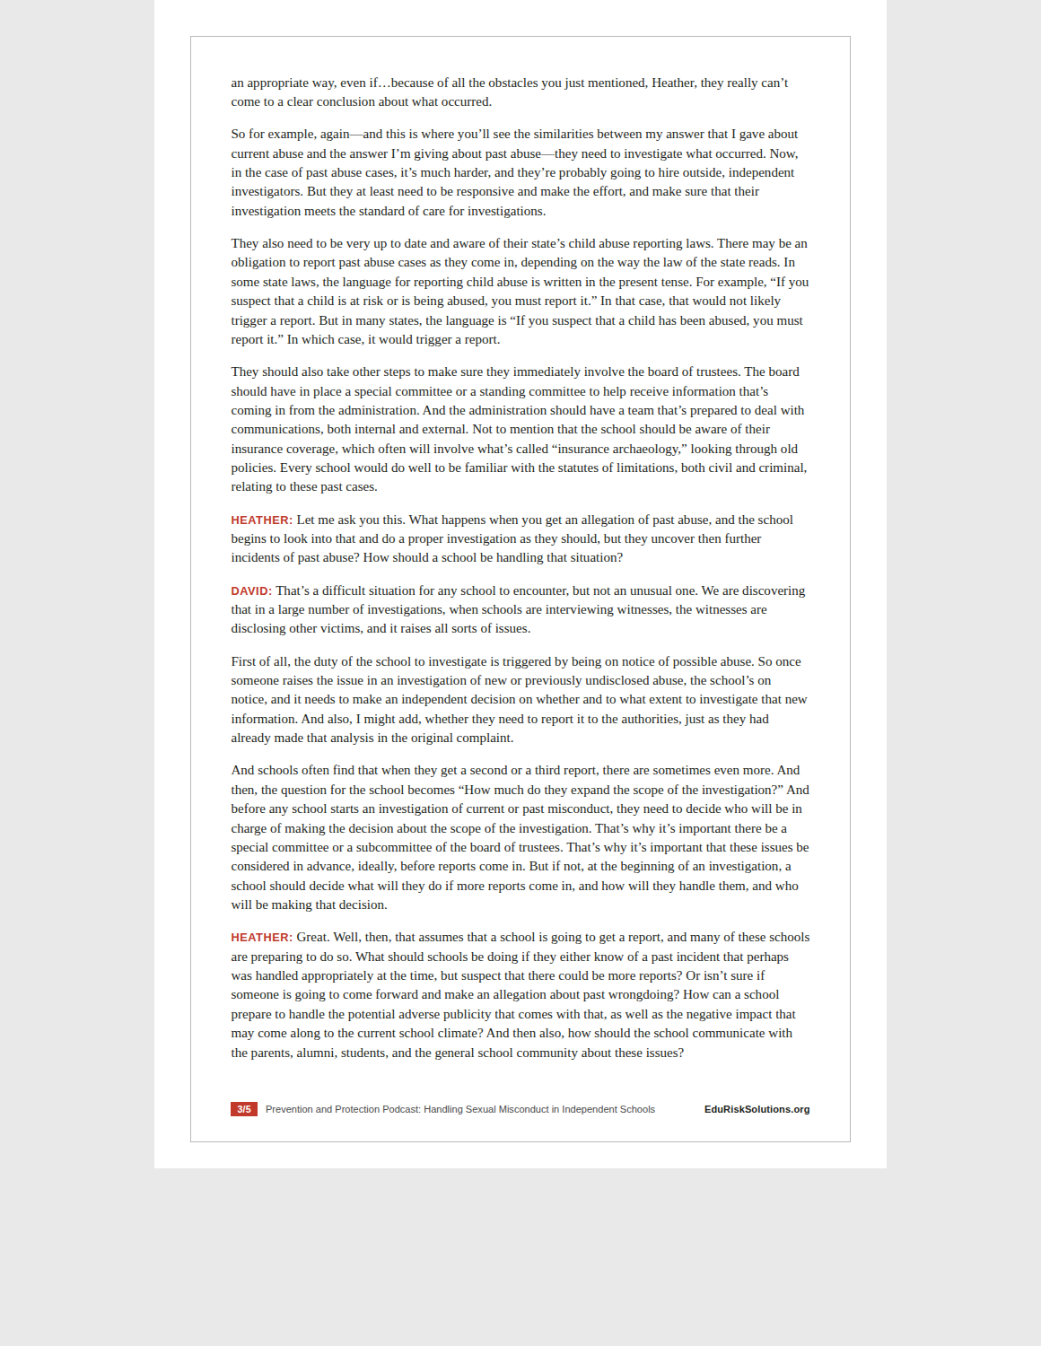an appropriate way, even if…because of all the obstacles you just mentioned, Heather, they really can’t come to a clear conclusion about what occurred.
So for example, again—and this is where you’ll see the similarities between my answer that I gave about current abuse and the answer I’m giving about past abuse—they need to investigate what occurred. Now, in the case of past abuse cases, it’s much harder, and they’re probably going to hire outside, independent investigators. But they at least need to be responsive and make the effort, and make sure that their investigation meets the standard of care for investigations.
They also need to be very up to date and aware of their state’s child abuse reporting laws. There may be an obligation to report past abuse cases as they come in, depending on the way the law of the state reads. In some state laws, the language for reporting child abuse is written in the present tense. For example, “If you suspect that a child is at risk or is being abused, you must report it.” In that case, that would not likely trigger a report. But in many states, the language is “If you suspect that a child has been abused, you must report it.” In which case, it would trigger a report.
They should also take other steps to make sure they immediately involve the board of trustees. The board should have in place a special committee or a standing committee to help receive information that’s coming in from the administration. And the administration should have a team that’s prepared to deal with communications, both internal and external. Not to mention that the school should be aware of their insurance coverage, which often will involve what’s called “insurance archaeology,” looking through old policies. Every school would do well to be familiar with the statutes of limitations, both civil and criminal, relating to these past cases.
Heather: Let me ask you this. What happens when you get an allegation of past abuse, and the school begins to look into that and do a proper investigation as they should, but they uncover then further incidents of past abuse? How should a school be handling that situation?
David: That’s a difficult situation for any school to encounter, but not an unusual one. We are discovering that in a large number of investigations, when schools are interviewing witnesses, the witnesses are disclosing other victims, and it raises all sorts of issues.
First of all, the duty of the school to investigate is triggered by being on notice of possible abuse. So once someone raises the issue in an investigation of new or previously undisclosed abuse, the school’s on notice, and it needs to make an independent decision on whether and to what extent to investigate that new information. And also, I might add, whether they need to report it to the authorities, just as they had already made that analysis in the original complaint.
And schools often find that when they get a second or a third report, there are sometimes even more. And then, the question for the school becomes “How much do they expand the scope of the investigation?” And before any school starts an investigation of current or past misconduct, they need to decide who will be in charge of making the decision about the scope of the investigation. That’s why it’s important there be a special committee or a subcommittee of the board of trustees. That’s why it’s important that these issues be considered in advance, ideally, before reports come in. But if not, at the beginning of an investigation, a school should decide what will they do if more reports come in, and how will they handle them, and who will be making that decision.
Heather: Great. Well, then, that assumes that a school is going to get a report, and many of these schools are preparing to do so. What should schools be doing if they either know of a past incident that perhaps was handled appropriately at the time, but suspect that there could be more reports? Or isn’t sure if someone is going to come forward and make an allegation about past wrongdoing? How can a school prepare to handle the potential adverse publicity that comes with that, as well as the negative impact that may come along to the current school climate? And then also, how should the school communicate with the parents, alumni, students, and the general school community about these issues?
3/5 Prevention and Protection Podcast: Handling Sexual Misconduct in Independent Schools EduRiskSolutions.org